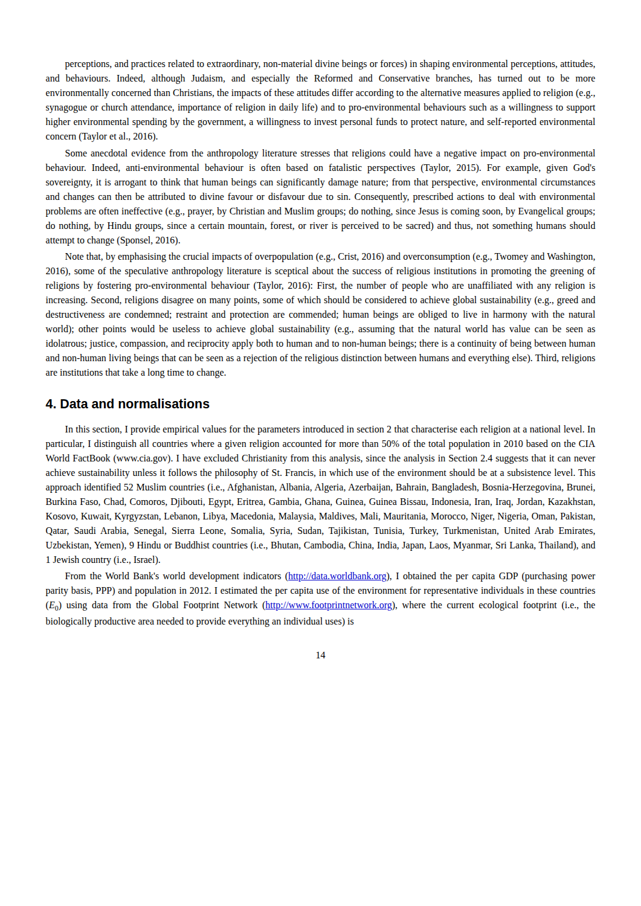perceptions, and practices related to extraordinary, non-material divine beings or forces) in shaping environmental perceptions, attitudes, and behaviours. Indeed, although Judaism, and especially the Reformed and Conservative branches, has turned out to be more environmentally concerned than Christians, the impacts of these attitudes differ according to the alternative measures applied to religion (e.g., synagogue or church attendance, importance of religion in daily life) and to pro-environmental behaviours such as a willingness to support higher environmental spending by the government, a willingness to invest personal funds to protect nature, and self-reported environmental concern (Taylor et al., 2016).
Some anecdotal evidence from the anthropology literature stresses that religions could have a negative impact on pro-environmental behaviour. Indeed, anti-environmental behaviour is often based on fatalistic perspectives (Taylor, 2015). For example, given God's sovereignty, it is arrogant to think that human beings can significantly damage nature; from that perspective, environmental circumstances and changes can then be attributed to divine favour or disfavour due to sin. Consequently, prescribed actions to deal with environmental problems are often ineffective (e.g., prayer, by Christian and Muslim groups; do nothing, since Jesus is coming soon, by Evangelical groups; do nothing, by Hindu groups, since a certain mountain, forest, or river is perceived to be sacred) and thus, not something humans should attempt to change (Sponsel, 2016).
Note that, by emphasising the crucial impacts of overpopulation (e.g., Crist, 2016) and overconsumption (e.g., Twomey and Washington, 2016), some of the speculative anthropology literature is sceptical about the success of religious institutions in promoting the greening of religions by fostering pro-environmental behaviour (Taylor, 2016): First, the number of people who are unaffiliated with any religion is increasing. Second, religions disagree on many points, some of which should be considered to achieve global sustainability (e.g., greed and destructiveness are condemned; restraint and protection are commended; human beings are obliged to live in harmony with the natural world); other points would be useless to achieve global sustainability (e.g., assuming that the natural world has value can be seen as idolatrous; justice, compassion, and reciprocity apply both to human and to non-human beings; there is a continuity of being between human and non-human living beings that can be seen as a rejection of the religious distinction between humans and everything else). Third, religions are institutions that take a long time to change.
4. Data and normalisations
In this section, I provide empirical values for the parameters introduced in section 2 that characterise each religion at a national level. In particular, I distinguish all countries where a given religion accounted for more than 50% of the total population in 2010 based on the CIA World FactBook (www.cia.gov). I have excluded Christianity from this analysis, since the analysis in Section 2.4 suggests that it can never achieve sustainability unless it follows the philosophy of St. Francis, in which use of the environment should be at a subsistence level. This approach identified 52 Muslim countries (i.e., Afghanistan, Albania, Algeria, Azerbaijan, Bahrain, Bangladesh, Bosnia-Herzegovina, Brunei, Burkina Faso, Chad, Comoros, Djibouti, Egypt, Eritrea, Gambia, Ghana, Guinea, Guinea Bissau, Indonesia, Iran, Iraq, Jordan, Kazakhstan, Kosovo, Kuwait, Kyrgyzstan, Lebanon, Libya, Macedonia, Malaysia, Maldives, Mali, Mauritania, Morocco, Niger, Nigeria, Oman, Pakistan, Qatar, Saudi Arabia, Senegal, Sierra Leone, Somalia, Syria, Sudan, Tajikistan, Tunisia, Turkey, Turkmenistan, United Arab Emirates, Uzbekistan, Yemen), 9 Hindu or Buddhist countries (i.e., Bhutan, Cambodia, China, India, Japan, Laos, Myanmar, Sri Lanka, Thailand), and 1 Jewish country (i.e., Israel).
From the World Bank's world development indicators (http://data.worldbank.org), I obtained the per capita GDP (purchasing power parity basis, PPP) and population in 2012. I estimated the per capita use of the environment for representative individuals in these countries (E0) using data from the Global Footprint Network (http://www.footprintnetwork.org), where the current ecological footprint (i.e., the biologically productive area needed to provide everything an individual uses) is
14